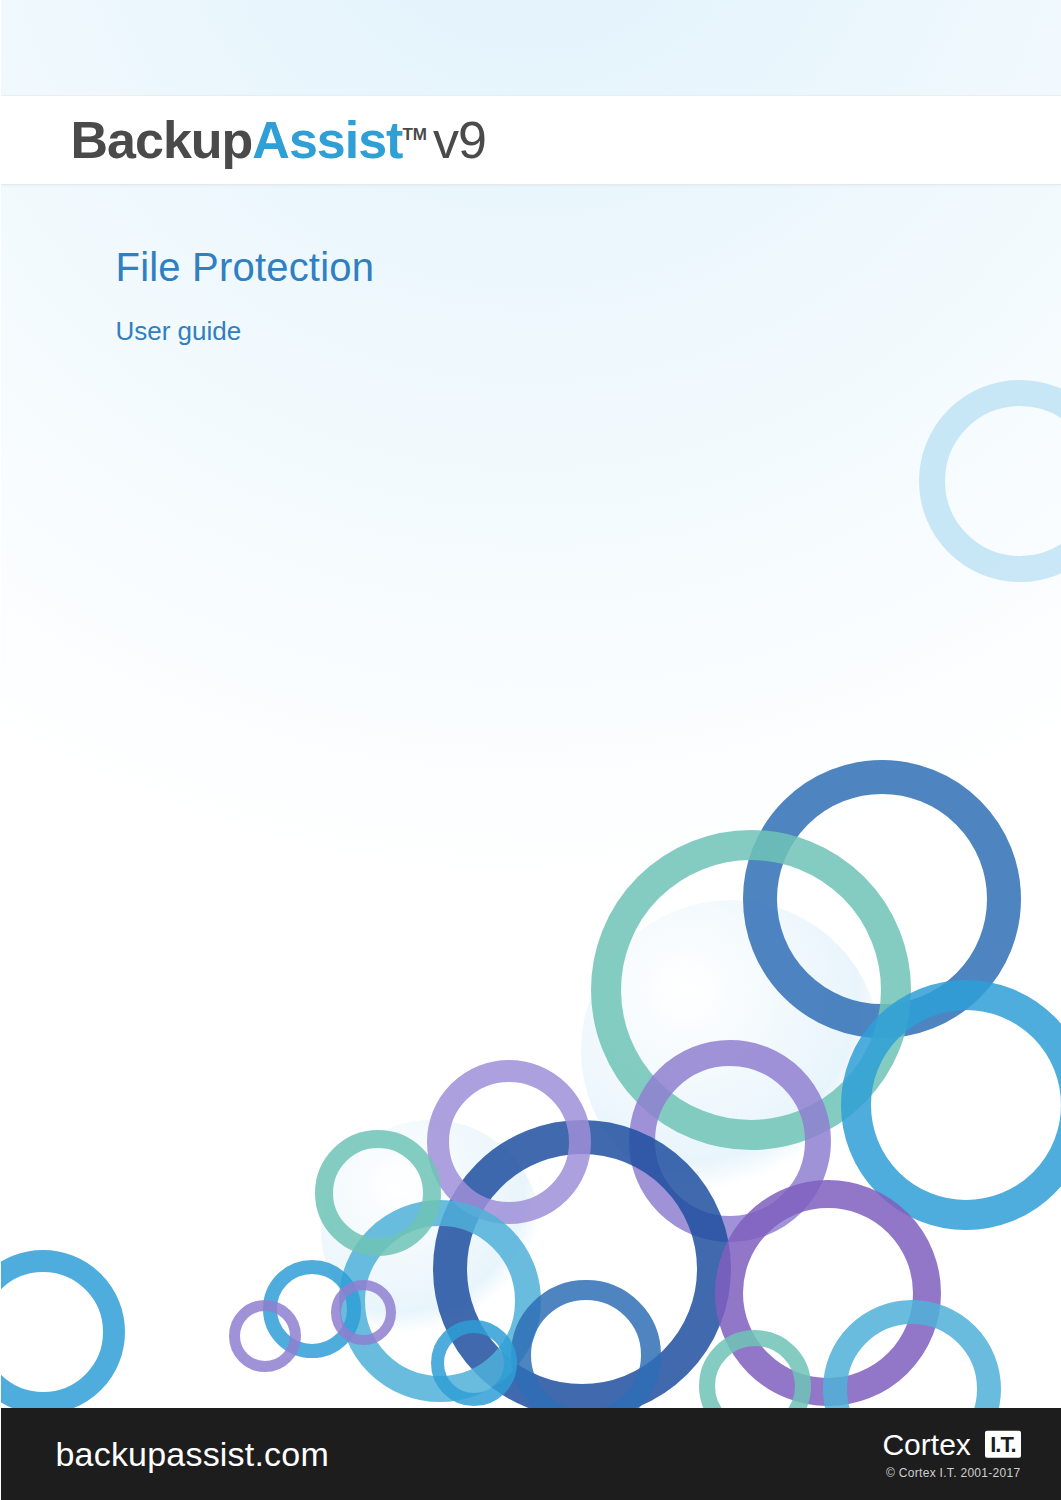Backup Assist TM v9
File Protection
User guide
backupassist.com
Cortex I.T.
© Cortex I.T. 2001-2017